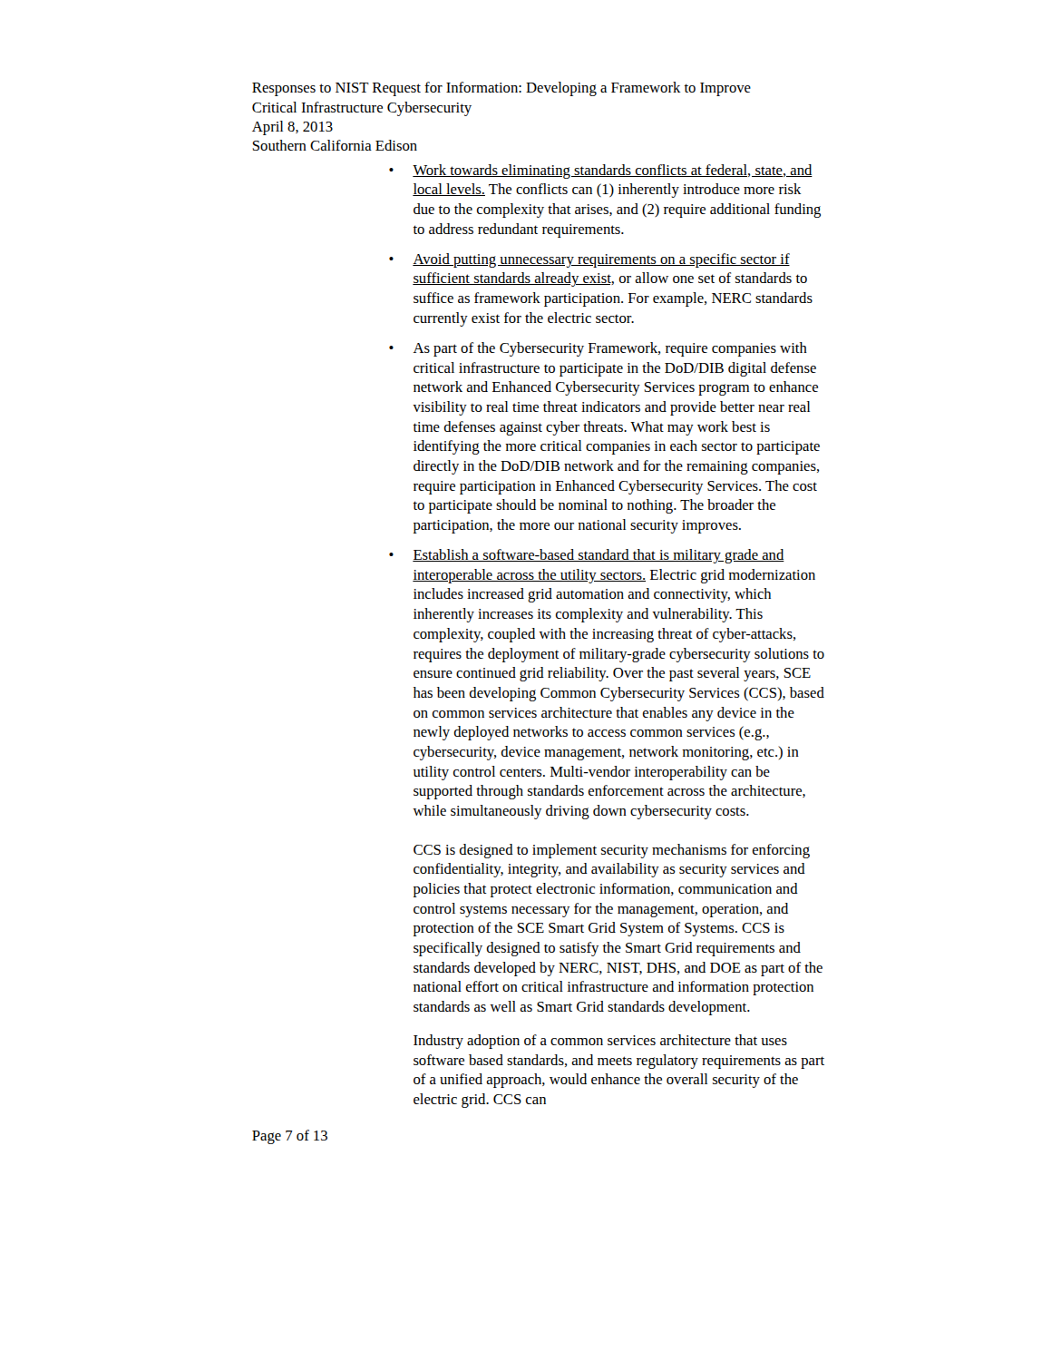Responses to NIST Request for Information: Developing a Framework to Improve
Critical Infrastructure Cybersecurity
April 8, 2013
Southern California Edison
Work towards eliminating standards conflicts at federal, state, and local levels. The conflicts can (1) inherently introduce more risk due to the complexity that arises, and (2) require additional funding to address redundant requirements.
Avoid putting unnecessary requirements on a specific sector if sufficient standards already exist, or allow one set of standards to suffice as framework participation. For example, NERC standards currently exist for the electric sector.
As part of the Cybersecurity Framework, require companies with critical infrastructure to participate in the DoD/DIB digital defense network and Enhanced Cybersecurity Services program to enhance visibility to real time threat indicators and provide better near real time defenses against cyber threats. What may work best is identifying the more critical companies in each sector to participate directly in the DoD/DIB network and for the remaining companies, require participation in Enhanced Cybersecurity Services. The cost to participate should be nominal to nothing. The broader the participation, the more our national security improves.
Establish a software-based standard that is military grade and interoperable across the utility sectors. Electric grid modernization includes increased grid automation and connectivity, which inherently increases its complexity and vulnerability. This complexity, coupled with the increasing threat of cyber-attacks, requires the deployment of military-grade cybersecurity solutions to ensure continued grid reliability. Over the past several years, SCE has been developing Common Cybersecurity Services (CCS), based on common services architecture that enables any device in the newly deployed networks to access common services (e.g., cybersecurity, device management, network monitoring, etc.) in utility control centers. Multi-vendor interoperability can be supported through standards enforcement across the architecture, while simultaneously driving down cybersecurity costs.
CCS is designed to implement security mechanisms for enforcing confidentiality, integrity, and availability as security services and policies that protect electronic information, communication and control systems necessary for the management, operation, and protection of the SCE Smart Grid System of Systems. CCS is specifically designed to satisfy the Smart Grid requirements and standards developed by NERC, NIST, DHS, and DOE as part of the national effort on critical infrastructure and information protection standards as well as Smart Grid standards development.
Industry adoption of a common services architecture that uses software based standards, and meets regulatory requirements as part of a unified approach, would enhance the overall security of the electric grid. CCS can
Page 7 of 13